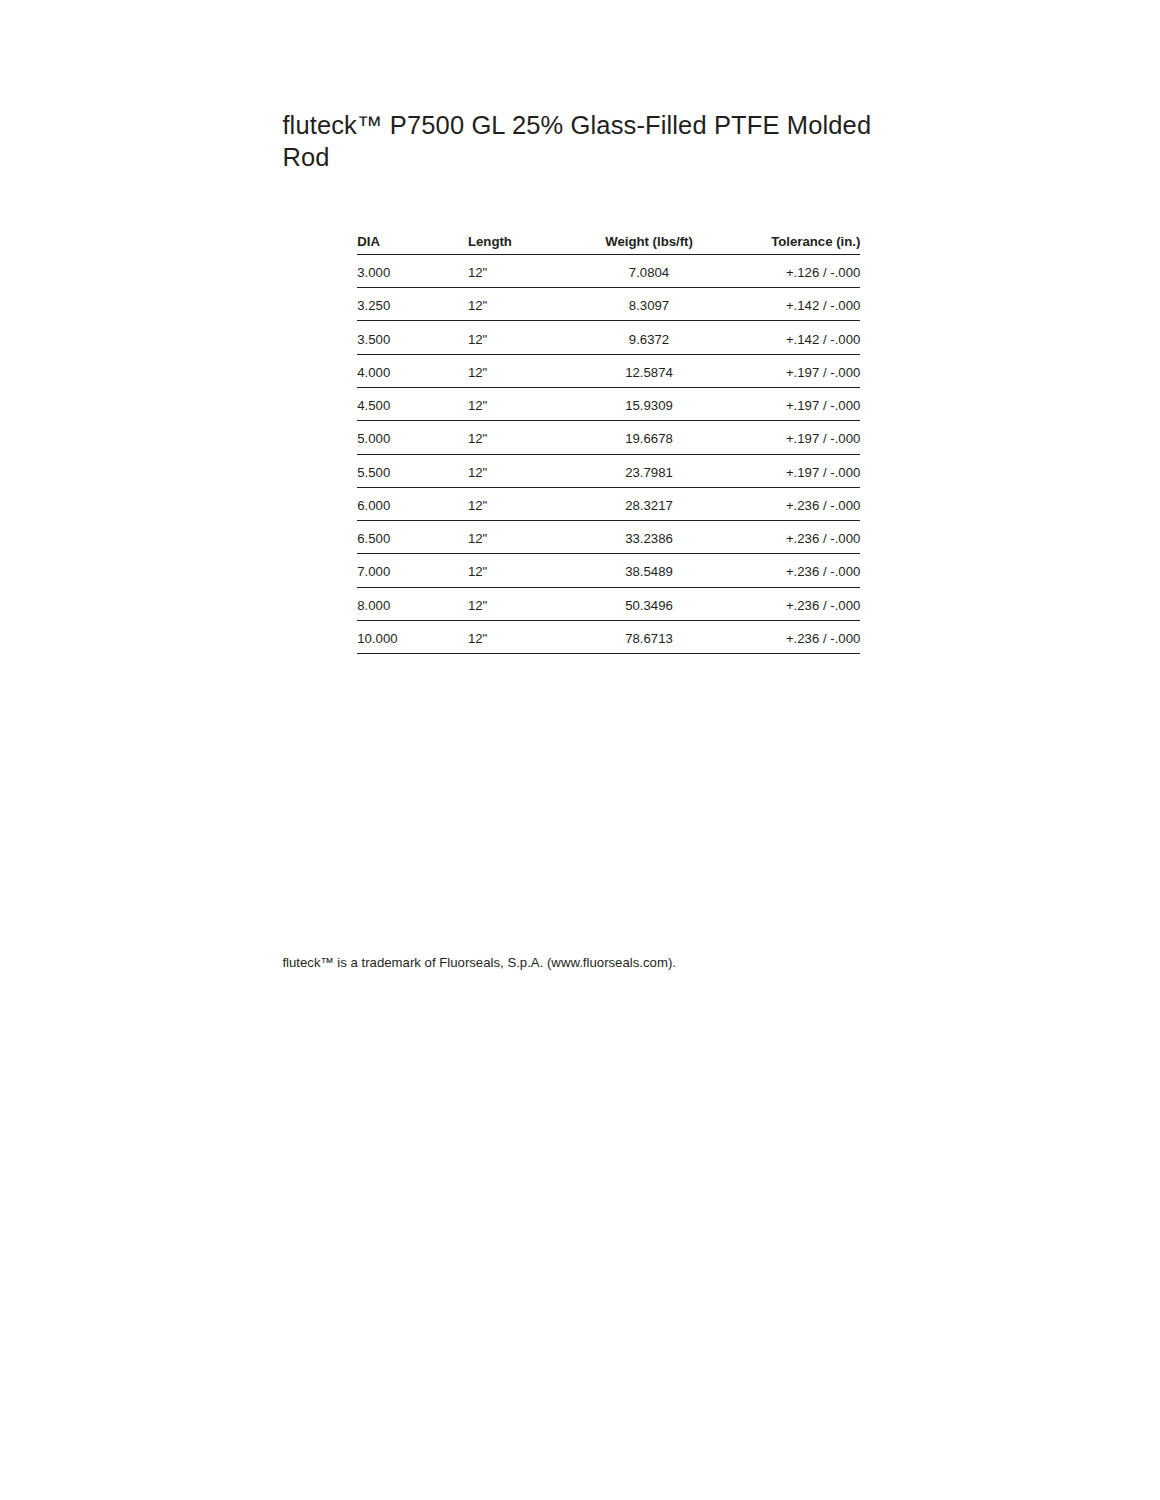fluteck™ P7500 GL 25% Glass-Filled PTFE Molded Rod
| DIA | Length | Weight (lbs/ft) | Tolerance (in.) |
| --- | --- | --- | --- |
| 3.000 | 12" | 7.0804 | +.126 / -.000 |
| 3.250 | 12" | 8.3097 | +.142 / -.000 |
| 3.500 | 12" | 9.6372 | +.142 / -.000 |
| 4.000 | 12" | 12.5874 | +.197 / -.000 |
| 4.500 | 12" | 15.9309 | +.197 / -.000 |
| 5.000 | 12" | 19.6678 | +.197 / -.000 |
| 5.500 | 12" | 23.7981 | +.197 / -.000 |
| 6.000 | 12" | 28.3217 | +.236 / -.000 |
| 6.500 | 12" | 33.2386 | +.236 / -.000 |
| 7.000 | 12" | 38.5489 | +.236 / -.000 |
| 8.000 | 12" | 50.3496 | +.236 / -.000 |
| 10.000 | 12" | 78.6713 | +.236 / -.000 |
fluteck™ is a trademark of Fluorseals, S.p.A. (www.fluorseals.com).